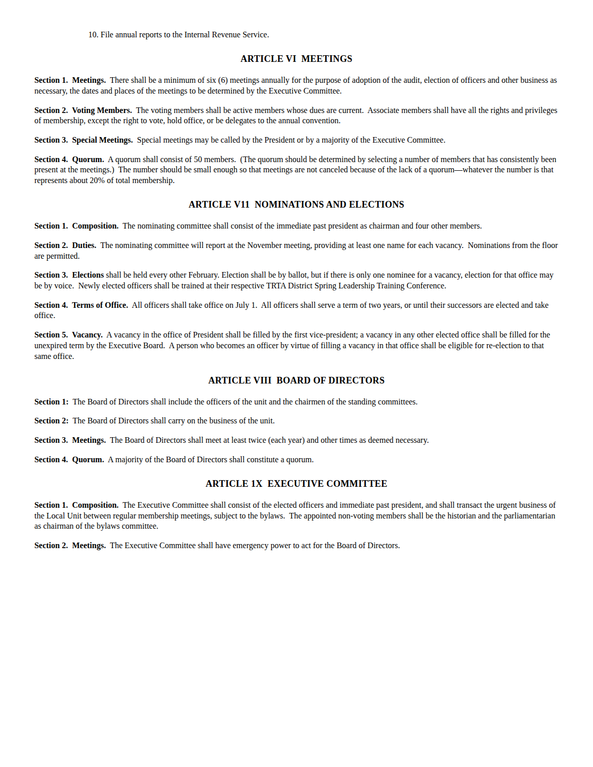10. File annual reports to the Internal Revenue Service.
ARTICLE VI MEETINGS
Section 1. Meetings. There shall be a minimum of six (6) meetings annually for the purpose of adoption of the audit, election of officers and other business as necessary, the dates and places of the meetings to be determined by the Executive Committee.
Section 2. Voting Members. The voting members shall be active members whose dues are current. Associate members shall have all the rights and privileges of membership, except the right to vote, hold office, or be delegates to the annual convention.
Section 3. Special Meetings. Special meetings may be called by the President or by a majority of the Executive Committee.
Section 4. Quorum. A quorum shall consist of 50 members. (The quorum should be determined by selecting a number of members that has consistently been present at the meetings.) The number should be small enough so that meetings are not canceled because of the lack of a quorum—whatever the number is that represents about 20% of total membership.
ARTICLE V11 NOMINATIONS AND ELECTIONS
Section 1. Composition. The nominating committee shall consist of the immediate past president as chairman and four other members.
Section 2. Duties. The nominating committee will report at the November meeting, providing at least one name for each vacancy. Nominations from the floor are permitted.
Section 3. Elections shall be held every other February. Election shall be by ballot, but if there is only one nominee for a vacancy, election for that office may be by voice. Newly elected officers shall be trained at their respective TRTA District Spring Leadership Training Conference.
Section 4. Terms of Office. All officers shall take office on July 1. All officers shall serve a term of two years, or until their successors are elected and take office.
Section 5. Vacancy. A vacancy in the office of President shall be filled by the first vice-president; a vacancy in any other elected office shall be filled for the unexpired term by the Executive Board. A person who becomes an officer by virtue of filling a vacancy in that office shall be eligible for re-election to that same office.
ARTICLE VIII BOARD OF DIRECTORS
Section 1: The Board of Directors shall include the officers of the unit and the chairmen of the standing committees.
Section 2: The Board of Directors shall carry on the business of the unit.
Section 3. Meetings. The Board of Directors shall meet at least twice (each year) and other times as deemed necessary.
Section 4. Quorum. A majority of the Board of Directors shall constitute a quorum.
ARTICLE 1X EXECUTIVE COMMITTEE
Section 1. Composition. The Executive Committee shall consist of the elected officers and immediate past president, and shall transact the urgent business of the Local Unit between regular membership meetings, subject to the bylaws. The appointed non-voting members shall be the historian and the parliamentarian as chairman of the bylaws committee.
Section 2. Meetings. The Executive Committee shall have emergency power to act for the Board of Directors.